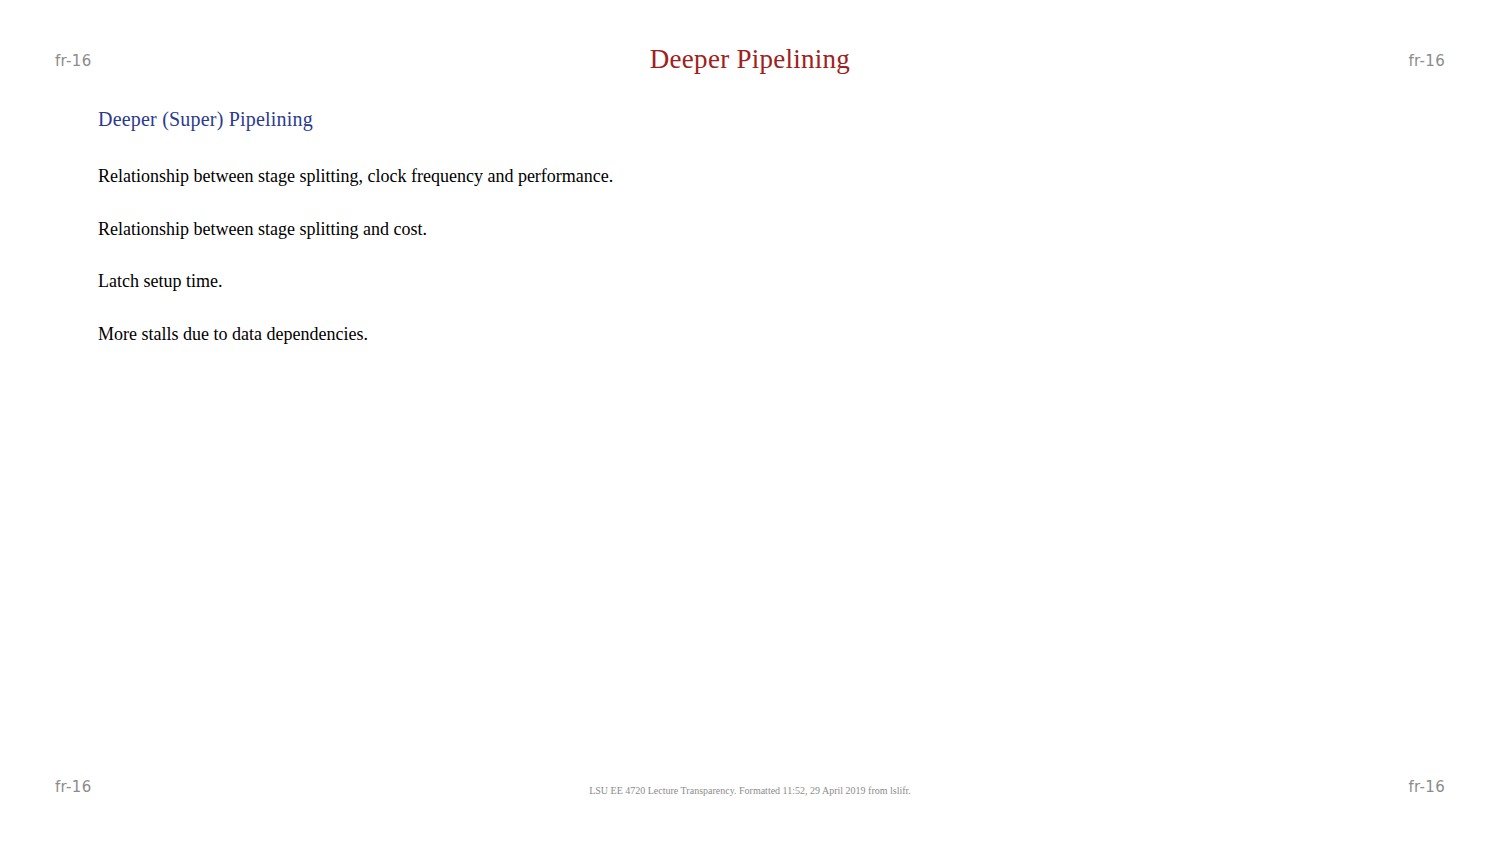fr-16 fr-16 fr-16 fr-16
Deeper Pipelining
Deeper (Super) Pipelining
Relationship between stage splitting, clock frequency and performance.
Relationship between stage splitting and cost.
Latch setup time.
More stalls due to data dependencies.
LSU EE 4720 Lecture Transparency. Formatted 11:52, 29 April 2019 from lslifr.